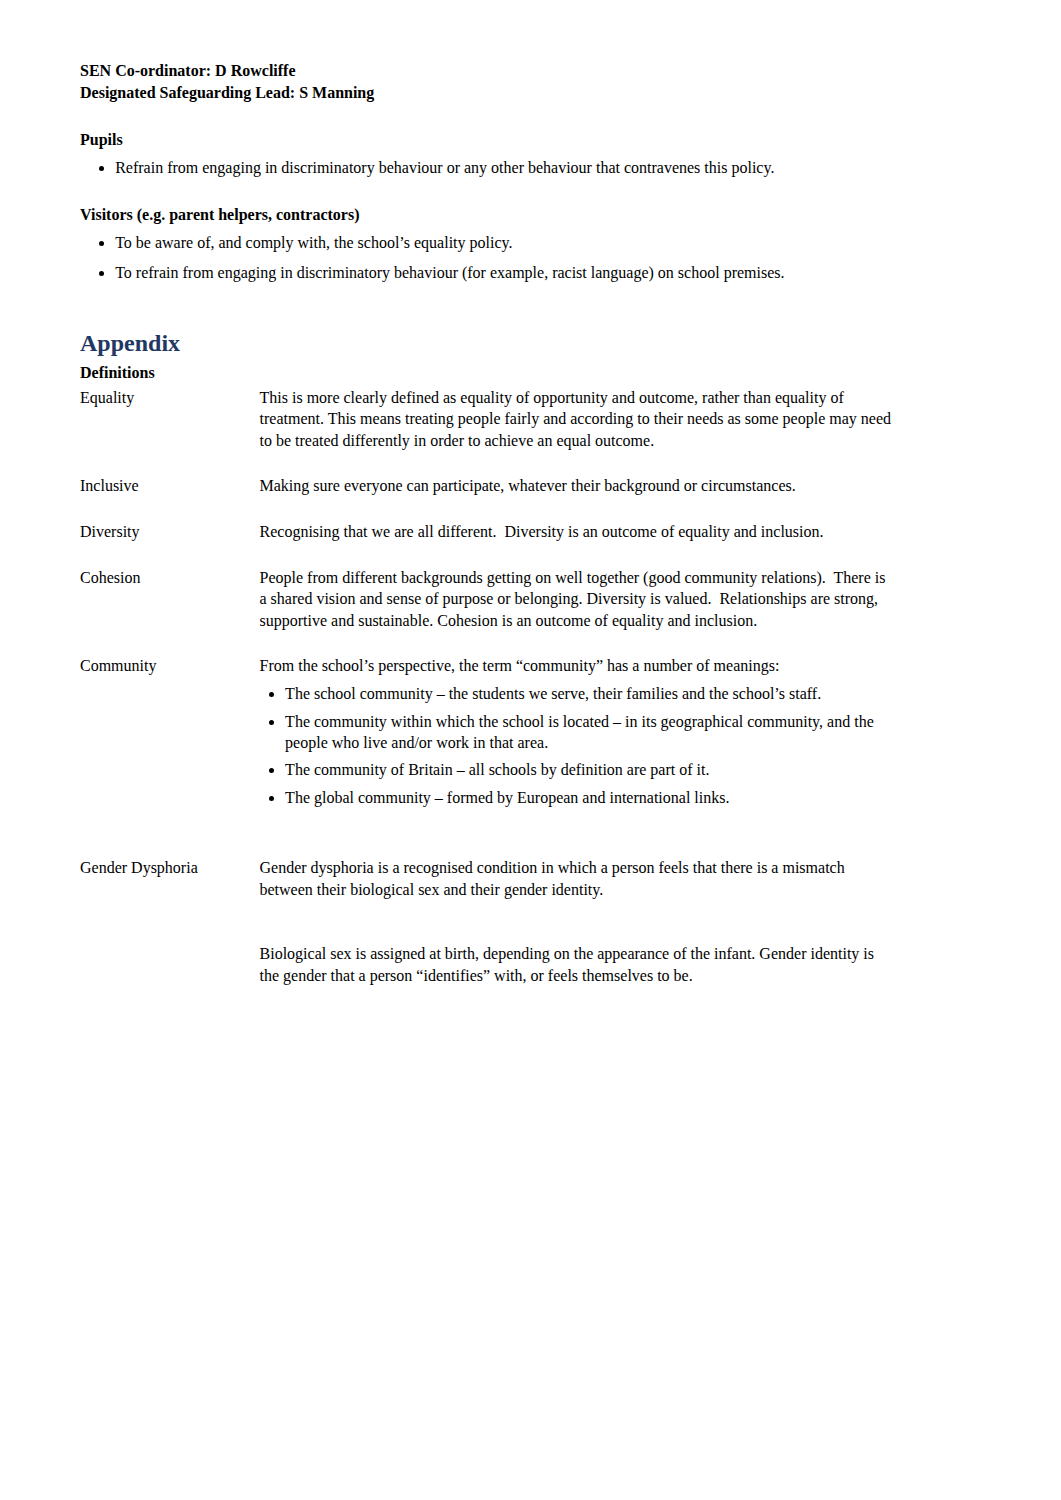SEN Co-ordinator: D Rowcliffe
Designated Safeguarding Lead: S Manning
Pupils
Refrain from engaging in discriminatory behaviour or any other behaviour that contravenes this policy.
Visitors (e.g. parent helpers, contractors)
To be aware of, and comply with, the school’s equality policy.
To refrain from engaging in discriminatory behaviour (for example, racist language) on school premises.
Appendix
Definitions
| Equality | This is more clearly defined as equality of opportunity and outcome, rather than equality of treatment. This means treating people fairly and according to their needs as some people may need to be treated differently in order to achieve an equal outcome. |
| Inclusive | Making sure everyone can participate, whatever their background or circumstances. |
| Diversity | Recognising that we are all different. Diversity is an outcome of equality and inclusion. |
| Cohesion | People from different backgrounds getting on well together (good community relations). There is a shared vision and sense of purpose or belonging. Diversity is valued. Relationships are strong, supportive and sustainable. Cohesion is an outcome of equality and inclusion. |
| Community | From the school’s perspective, the term “community” has a number of meanings: The school community – the students we serve, their families and the school’s staff. The community within which the school is located – in its geographical community, and the people who live and/or work in that area. The community of Britain – all schools by definition are part of it. The global community – formed by European and international links. |
| Gender Dysphoria | Gender dysphoria is a recognised condition in which a person feels that there is a mismatch between their biological sex and their gender identity. |
| | Biological sex is assigned at birth, depending on the appearance of the infant. Gender identity is the gender that a person “identifies” with, or feels themselves to be. |